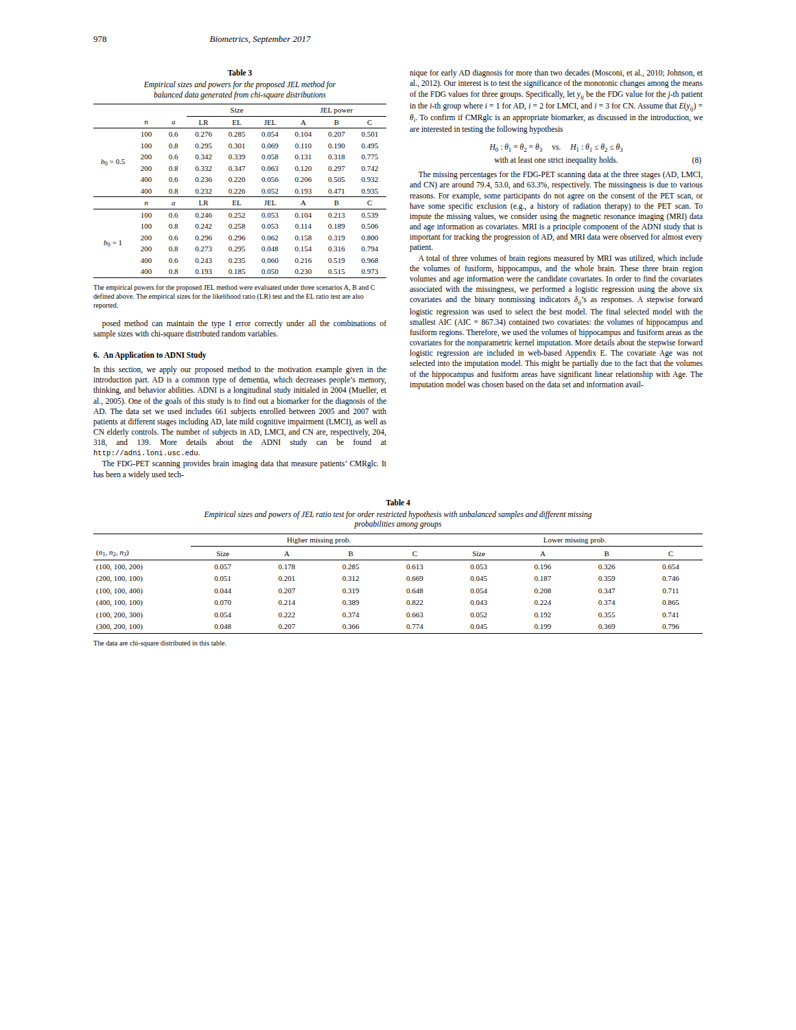978
Biometrics, September 2017
Table 3 Empirical sizes and powers for the proposed JEL method for
balanced data generated from chi-square distributions
| | Size | JEL power |
| | n | a | LR | EL | JEL | A | B | C |
| b 0 = 0.5 | 100 | 0.6 | 0.276 | 0.285 | 0.054 | 0.104 | 0.207 | 0.501 |
| 100 | 0.8 | 0.295 | 0.301 | 0.069 | 0.110 | 0.190 | 0.495 |
| 200 | 0.6 | 0.342 | 0.339 | 0.058 | 0.131 | 0.318 | 0.775 |
| 200 | 0.8 | 0.332 | 0.347 | 0.063 | 0.120 | 0.297 | 0.742 |
| 400 | 0.6 | 0.236 | 0.220 | 0.056 | 0.206 | 0.505 | 0.932 |
| 400 | 0.8 | 0.232 | 0.226 | 0.052 | 0.193 | 0.471 | 0.935 |
| | n | a | LR | EL | JEL | A | B | C |
| b 0 = 1 | 100 | 0.6 | 0.246 | 0.252 | 0.053 | 0.104 | 0.213 | 0.539 |
| 100 | 0.8 | 0.242 | 0.258 | 0.053 | 0.114 | 0.189 | 0.506 |
| 200 | 0.6 | 0.296 | 0.296 | 0.062 | 0.158 | 0.319 | 0.800 |
| 200 | 0.8 | 0.273 | 0.295 | 0.048 | 0.154 | 0.316 | 0.794 |
| 400 | 0.6 | 0.243 | 0.235 | 0.060 | 0.216 | 0.519 | 0.968 |
| 400 | 0.8 | 0.193 | 0.185 | 0.050 | 0.230 | 0.515 | 0.973 |
The empirical powers for the proposed JEL method were evaluated under three scenarios A, B and C defined above. The empirical sizes for the likelihood ratio (LR) test and the EL ratio test are also reported.
posed method can maintain the type I error correctly under all the combinations of sample sizes with chi-square distributed random variables.
6. An Application to ADNI Study
In this section, we apply our proposed method to the motivation example given in the introduction part. AD is a common type of dementia, which decreases people’s memory, thinking, and behavior abilities. ADNI is a longitudinal study initialed in 2004 (Mueller, et al., 2005). One of the goals of this study is to find out a biomarker for the diagnosis of the AD. The data set we used includes 661 subjects enrolled between 2005 and 2007 with patients at different stages including AD, late mild cognitive impairment (LMCI), as well as CN elderly controls. The number of subjects in AD, LMCI, and CN are, respectively, 204, 318, and 139. More details about the ADNI study can be found at http://adni.loni.usc.edu.
The FDG-PET scanning provides brain imaging data that measure patients’ CMRglc. It has been a widely used tech-
nique for early AD diagnosis for more than two decades (Mosconi, et al., 2010; Johnson, et al., 2012). Our interest is to test the significance of the monotonic changes among the means of the FDG values for three groups. Specifically, let yij be the FDG value for the j-th patient in the i-th group where i = 1 for AD, i = 2 for LMCI, and i = 3 for CN. Assume that E(yij) = θi. To confirm if CMRglc is an appropriate biomarker, as discussed in the introduction, we are interested in testing the following hypothesis
H 0 : θ 1 = θ 2 = θ 3 vs. H 1 : θ 1 ≤ θ 2 ≤ θ 3
with at least one strict inequality holds. (8)
The missing percentages for the FDG-PET scanning data at the three stages (AD, LMCI, and CN) are around 79.4, 53.0, and 63.3%, respectively. The missingness is due to various reasons. For example, some participants do not agree on the consent of the PET scan, or have some specific exclusion (e.g., a history of radiation therapy) to the PET scan. To impute the missing values, we consider using the magnetic resonance imaging (MRI) data and age information as covariates. MRI is a principle component of the ADNI study that is important for tracking the progression of AD, and MRI data were observed for almost every patient.
A total of three volumes of brain regions measured by MRI was utilized, which include the volumes of fusiform, hippocampus, and the whole brain. These three brain region volumes and age information were the candidate covariates. In order to find the covariates associated with the missingness, we performed a logistic regression using the above six covariates and the binary nonmissing indicators δij’s as responses. A stepwise forward logistic regression was used to select the best model. The final selected model with the smallest AIC (AIC = 867.34) contained two covariates: the volumes of hippocampus and fusiform regions. Therefore, we used the volumes of hippocampus and fusiform areas as the covariates for the nonparametric kernel imputation. More details about the stepwise forward logistic regression are included in web-based Appendix E. The covariate Age was not selected into the imputation model. This might be partially due to the fact that the volumes of the hippocampus and fusiform areas have significant linear relationship with Age. The imputation model was chosen based on the data set and information avail-
Table 4 Empirical sizes and powers of JEL ratio test for order restricted hypothesis with unbalanced samples and different missing
probabilities among groups
| | Higher missing prob. | Lower missing prob. |
| ( n 1 , n 2 , n 3 ) | Size | A | B | C | Size | A | B | C |
| (100, 100, 200) | 0.057 | 0.178 | 0.285 | 0.613 | 0.053 | 0.196 | 0.326 | 0.654 |
| (200, 100, 100) | 0.051 | 0.201 | 0.312 | 0.669 | 0.045 | 0.187 | 0.359 | 0.746 |
| (100, 100, 400) | 0.044 | 0.207 | 0.319 | 0.648 | 0.054 | 0.208 | 0.347 | 0.711 |
| (400, 100, 100) | 0.070 | 0.214 | 0.389 | 0.822 | 0.043 | 0.224 | 0.374 | 0.865 |
| (100, 200, 300) | 0.054 | 0.222 | 0.374 | 0.663 | 0.052 | 0.192 | 0.355 | 0.741 |
| (300, 200, 100) | 0.048 | 0.207 | 0.366 | 0.774 | 0.045 | 0.199 | 0.369 | 0.796 |
The data are chi-square distributed in this table.